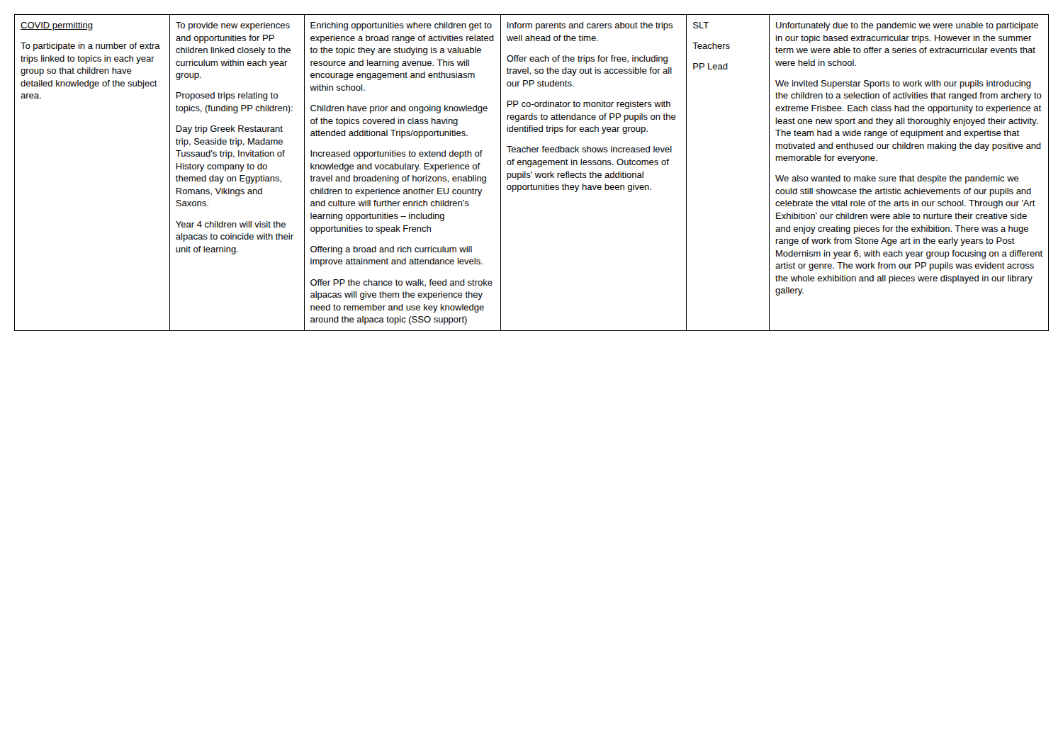| COVID permitting To participate in a number of extra trips linked to topics in each year group so that children have detailed knowledge of the subject area. | To provide new experiences and opportunities for PP children linked closely to the curriculum within each year group. Proposed trips relating to topics, (funding PP children): Day trip Greek Restaurant trip, Seaside trip, Madame Tussaud's trip, Invitation of History company to do themed day on Egyptians, Romans, Vikings and Saxons. Year 4 children will visit the alpacas to coincide with their unit of learning. | Enriching opportunities where children get to experience a broad range of activities related to the topic they are studying is a valuable resource and learning avenue. This will encourage engagement and enthusiasm within school. Children have prior and ongoing knowledge of the topics covered in class having attended additional Trips/opportunities. Increased opportunities to extend depth of knowledge and vocabulary. Experience of travel and broadening of horizons, enabling children to experience another EU country and culture will further enrich children's learning opportunities – including opportunities to speak French Offering a broad and rich curriculum will improve attainment and attendance levels. Offer PP the chance to walk, feed and stroke alpacas will give them the experience they need to remember and use key knowledge around the alpaca topic (SSO support) | Inform parents and carers about the trips well ahead of the time. Offer each of the trips for free, including travel, so the day out is accessible for all our PP students. PP co-ordinator to monitor registers with regards to attendance of PP pupils on the identified trips for each year group. Teacher feedback shows increased level of engagement in lessons. Outcomes of pupils' work reflects the additional opportunities they have been given. | SLT Teachers PP Lead | Unfortunately due to the pandemic we were unable to participate in our topic based extracurricular trips. However in the summer term we were able to offer a series of extracurricular events that were held in school. We invited Superstar Sports to work with our pupils introducing the children to a selection of activities that ranged from archery to extreme Frisbee. Each class had the opportunity to experience at least one new sport and they all thoroughly enjoyed their activity. The team had a wide range of equipment and expertise that motivated and enthused our children making the day positive and memorable for everyone. We also wanted to make sure that despite the pandemic we could still showcase the artistic achievements of our pupils and celebrate the vital role of the arts in our school. Through our 'Art Exhibition' our children were able to nurture their creative side and enjoy creating pieces for the exhibition. There was a huge range of work from Stone Age art in the early years to Post Modernism in year 6, with each year group focusing on a different artist or genre. The work from our PP pupils was evident across the whole exhibition and all pieces were displayed in our library gallery. |